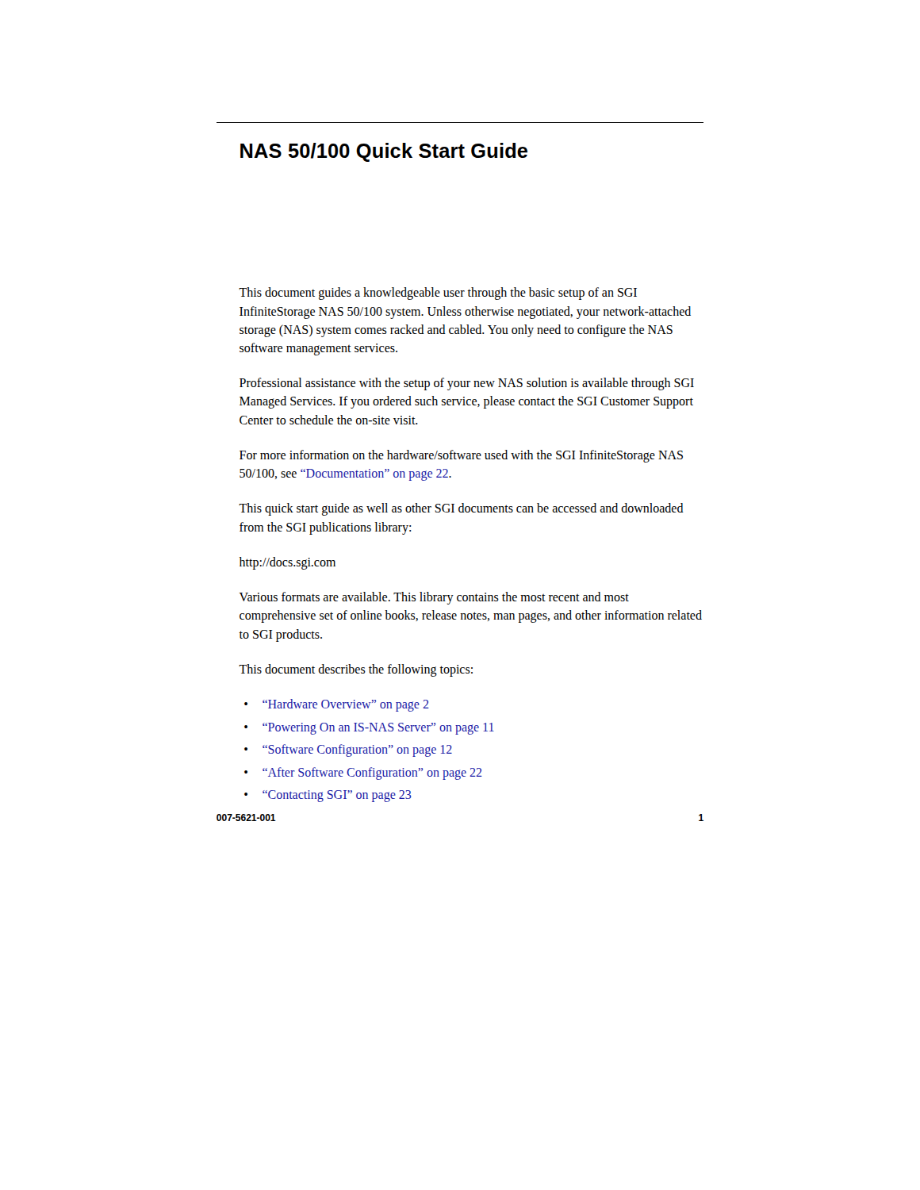NAS 50/100 Quick Start Guide
This document guides a knowledgeable user through the basic setup of an SGI InfiniteStorage NAS 50/100 system. Unless otherwise negotiated, your network-attached storage (NAS) system comes racked and cabled. You only need to configure the NAS software management services.
Professional assistance with the setup of your new NAS solution is available through SGI Managed Services. If you ordered such service, please contact the SGI Customer Support Center to schedule the on-site visit.
For more information on the hardware/software used with the SGI InfiniteStorage NAS 50/100, see “Documentation” on page 22.
This quick start guide as well as other SGI documents can be accessed and downloaded from the SGI publications library:
http://docs.sgi.com
Various formats are available. This library contains the most recent and most comprehensive set of online books, release notes, man pages, and other information related to SGI products.
This document describes the following topics:
“Hardware Overview” on page 2
“Powering On an IS-NAS Server” on page 11
“Software Configuration” on page 12
“After Software Configuration” on page 22
“Contacting SGI” on page 23
007-5621-001 1